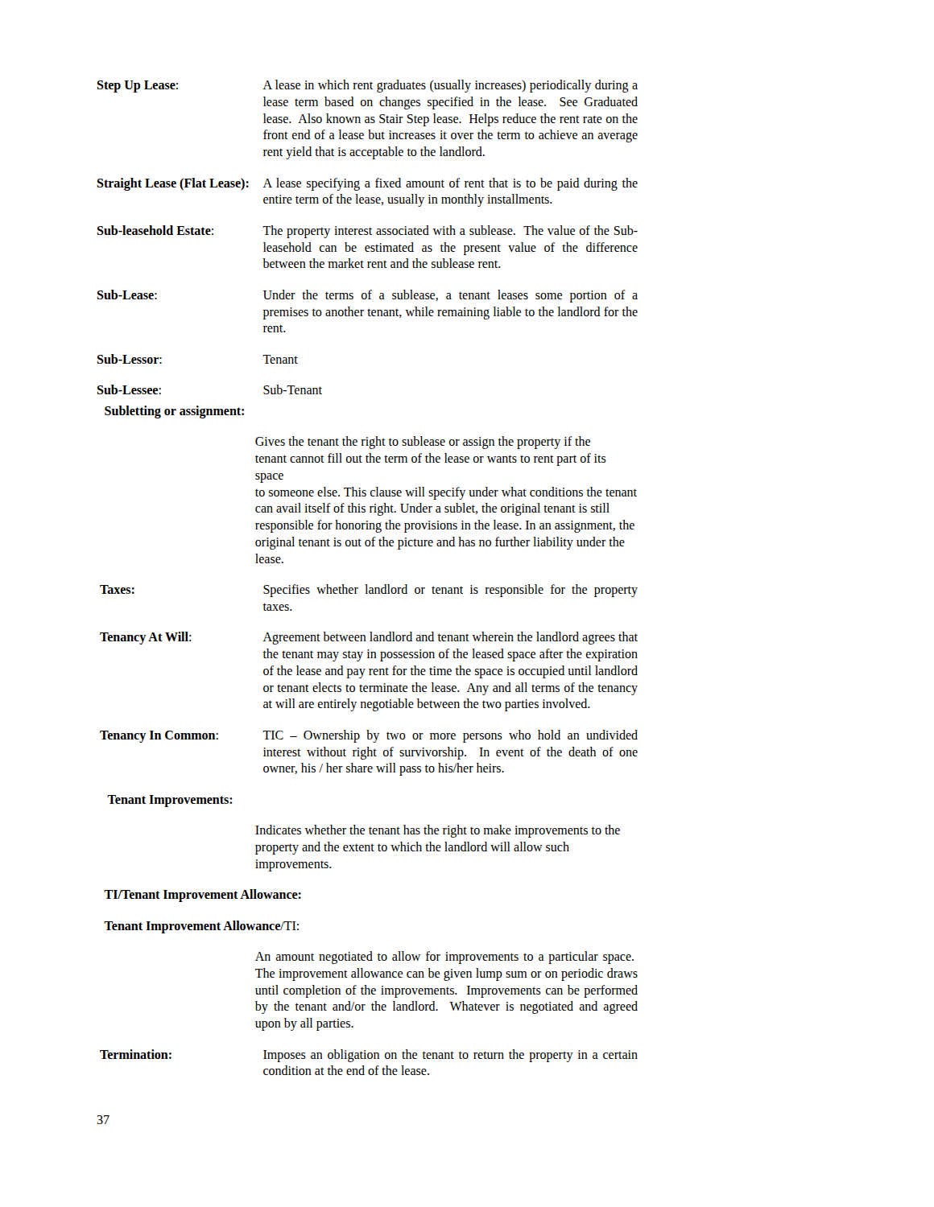Step Up Lease:
A lease in which rent graduates (usually increases) periodically during a lease term based on changes specified in the lease. See Graduated lease. Also known as Stair Step lease. Helps reduce the rent rate on the front end of a lease but increases it over the term to achieve an average rent yield that is acceptable to the landlord.
Straight Lease (Flat Lease):
A lease specifying a fixed amount of rent that is to be paid during the entire term of the lease, usually in monthly installments.
Sub-leasehold Estate:
The property interest associated with a sublease. The value of the Sub-leasehold can be estimated as the present value of the difference between the market rent and the sublease rent.
Sub-Lease:
Under the terms of a sublease, a tenant leases some portion of a premises to another tenant, while remaining liable to the landlord for the rent.
Sub-Lessor:
Tenant
Sub-Lessee:
Sub-Tenant
Subletting or assignment:
Gives the tenant the right to sublease or assign the property if the
tenant cannot fill out the term of the lease or wants to rent part of its space
to someone else. This clause will specify under what conditions the tenant
can avail itself of this right. Under a sublet, the original tenant is still
responsible for honoring the provisions in the lease. In an assignment, the
original tenant is out of the picture and has no further liability under the
lease.
Taxes:
Specifies whether landlord or tenant is responsible for the property taxes.
Tenancy At Will:
Agreement between landlord and tenant wherein the landlord agrees that the tenant may stay in possession of the leased space after the expiration of the lease and pay rent for the time the space is occupied until landlord or tenant elects to terminate the lease. Any and all terms of the tenancy at will are entirely negotiable between the two parties involved.
Tenancy In Common:
TIC – Ownership by two or more persons who hold an undivided interest without right of survivorship. In event of the death of one owner, his / her share will pass to his/her heirs.
Tenant Improvements:
Indicates whether the tenant has the right to make improvements to the
property and the extent to which the landlord will allow such
improvements.
TI/Tenant Improvement Allowance:
Tenant Improvement Allowance/TI:
An amount negotiated to allow for improvements to a particular space. The improvement allowance can be given lump sum or on periodic draws until completion of the improvements. Improvements can be performed by the tenant and/or the landlord. Whatever is negotiated and agreed upon by all parties.
Termination:
Imposes an obligation on the tenant to return the property in a certain condition at the end of the lease.
37